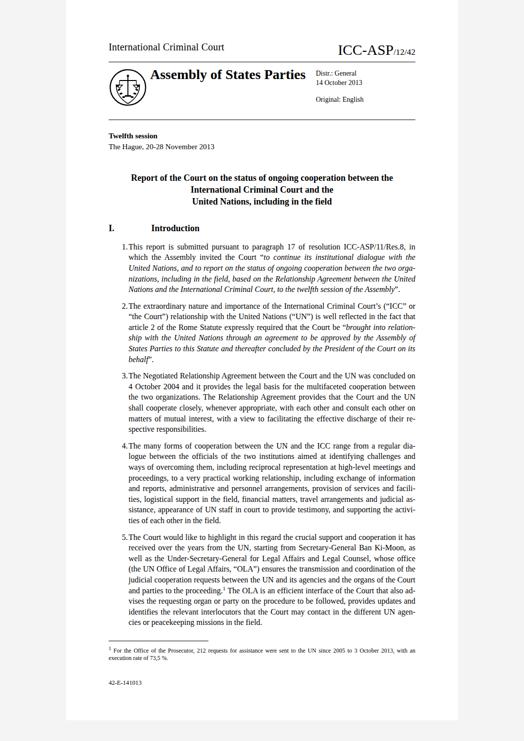International Criminal Court
ICC-ASP/12/42
Assembly of States Parties
Distr.: General
14 October 2013
Original: English
Twelfth session
The Hague, 20-28 November 2013
Report of the Court on the status of ongoing cooperation between the International Criminal Court and the
United Nations, including in the field
I. Introduction
1.
This report is submitted pursuant to paragraph 17 of resolution ICC-ASP/11/Res.8, in which the Assembly invited the Court “to continue its institutional dialogue with the United Nations, and to report on the status of ongoing cooperation between the two organizations, including in the field, based on the Relationship Agreement between the United Nations and the International Criminal Court, to the twelfth session of the Assembly”.
2.
The extraordinary nature and importance of the International Criminal Court’s (“ICC” or “the Court”) relationship with the United Nations (“UN”) is well reflected in the fact that article 2 of the Rome Statute expressly required that the Court be “brought into relationship with the United Nations through an agreement to be approved by the Assembly of States Parties to this Statute and thereafter concluded by the President of the Court on its behalf”.
3.
The Negotiated Relationship Agreement between the Court and the UN was concluded on 4 October 2004 and it provides the legal basis for the multifaceted cooperation between the two organizations. The Relationship Agreement provides that the Court and the UN shall cooperate closely, whenever appropriate, with each other and consult each other on matters of mutual interest, with a view to facilitating the effective discharge of their respective responsibilities.
4.
The many forms of cooperation between the UN and the ICC range from a regular dialogue between the officials of the two institutions aimed at identifying challenges and ways of overcoming them, including reciprocal representation at high-level meetings and proceedings, to a very practical working relationship, including exchange of information and reports, administrative and personnel arrangements, provision of services and facilities, logistical support in the field, financial matters, travel arrangements and judicial assistance, appearance of UN staff in court to provide testimony, and supporting the activities of each other in the field.
5.
The Court would like to highlight in this regard the crucial support and cooperation it has received over the years from the UN, starting from Secretary-General Ban Ki-Moon, as well as the Under-Secretary-General for Legal Affairs and Legal Counsel, whose office (the UN Office of Legal Affairs, “OLA”) ensures the transmission and coordination of the judicial cooperation requests between the UN and its agencies and the organs of the Court and parties to the proceeding.1 The OLA is an efficient interface of the Court that also advises the requesting organ or party on the procedure to be followed, provides updates and identifies the relevant interlocutors that the Court may contact in the different UN agencies or peacekeeping missions in the field.
1 For the Office of the Prosecutor, 212 requests for assistance were sent to the UN since 2005 to 3 October 2013, with an execution rate of 73,5 %.
42-E-141013